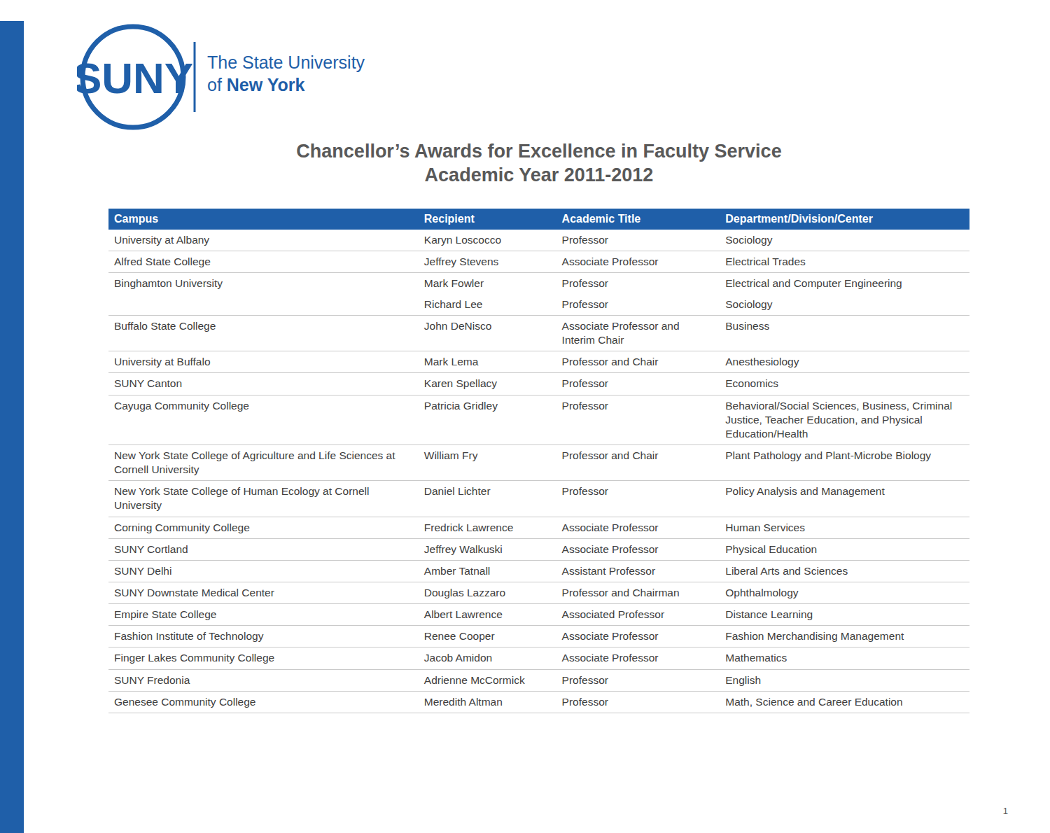SUNY The State University of New York
Chancellor’s Awards for Excellence in Faculty Service
Academic Year 2011-2012
| Campus | Recipient | Academic Title | Department/Division/Center |
| --- | --- | --- | --- |
| University at Albany | Karyn Loscocco | Professor | Sociology |
| Alfred State College | Jeffrey Stevens | Associate Professor | Electrical Trades |
| Binghamton University | Mark Fowler | Professor | Electrical and Computer Engineering |
| | Richard Lee | Professor | Sociology |
| Buffalo State College | John DeNisco | Associate Professor and Interim Chair | Business |
| University at Buffalo | Mark Lema | Professor and Chair | Anesthesiology |
| SUNY Canton | Karen Spellacy | Professor | Economics |
| Cayuga Community College | Patricia Gridley | Professor | Behavioral/Social Sciences, Business, Criminal Justice, Teacher Education, and Physical Education/Health |
| New York State College of Agriculture and Life Sciences at Cornell University | William Fry | Professor and Chair | Plant Pathology and Plant-Microbe Biology |
| New York State College of Human Ecology at Cornell University | Daniel Lichter | Professor | Policy Analysis and Management |
| Corning Community College | Fredrick Lawrence | Associate Professor | Human Services |
| SUNY Cortland | Jeffrey Walkuski | Associate Professor | Physical Education |
| SUNY Delhi | Amber Tatnall | Assistant Professor | Liberal Arts and Sciences |
| SUNY Downstate Medical Center | Douglas Lazzaro | Professor and Chairman | Ophthalmology |
| Empire State College | Albert Lawrence | Associated Professor | Distance Learning |
| Fashion Institute of Technology | Renee Cooper | Associate Professor | Fashion Merchandising Management |
| Finger Lakes Community College | Jacob Amidon | Associate Professor | Mathematics |
| SUNY Fredonia | Adrienne McCormick | Professor | English |
| Genesee Community College | Meredith Altman | Professor | Math, Science and Career Education |
1